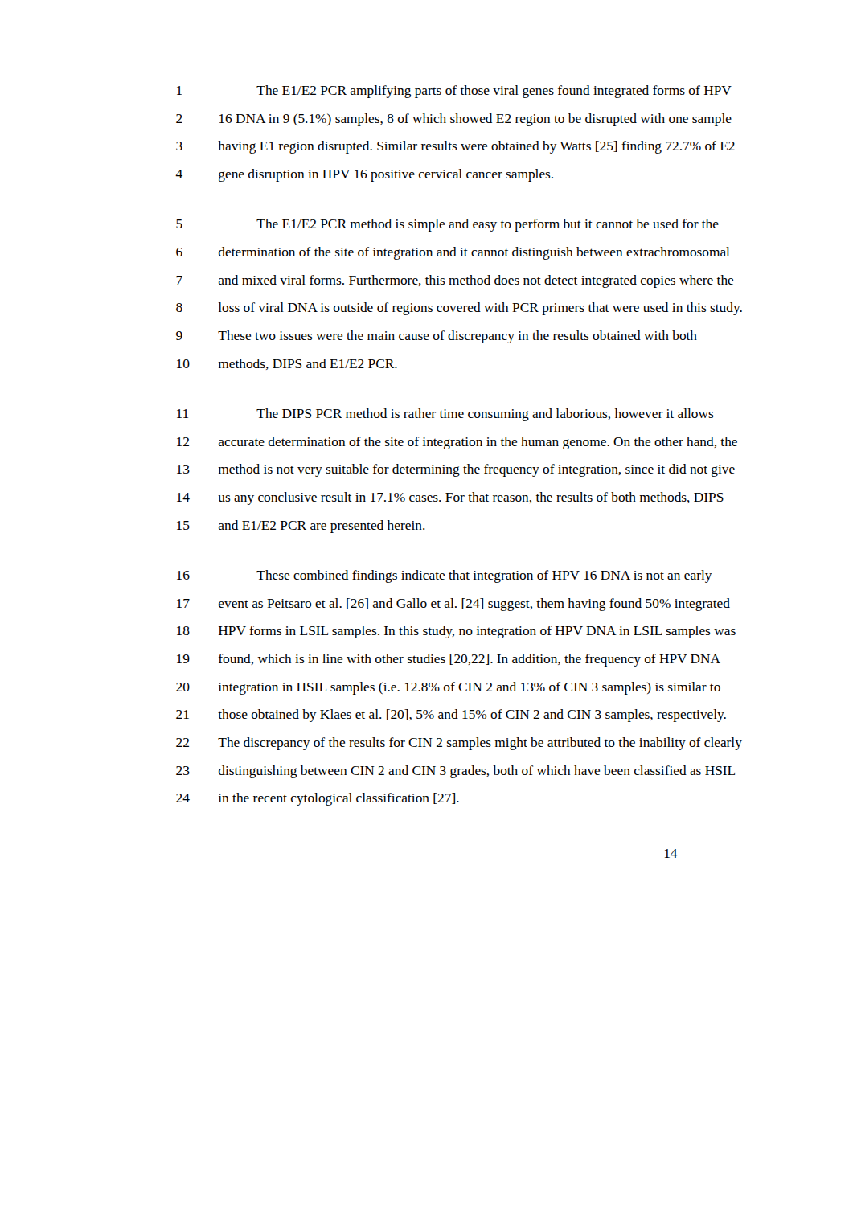The E1/E2 PCR amplifying parts of those viral genes found integrated forms of HPV 16 DNA in 9 (5.1%) samples, 8 of which showed E2 region to be disrupted with one sample having E1 region disrupted. Similar results were obtained by Watts [25] finding 72.7% of E2 gene disruption in HPV 16 positive cervical cancer samples.
The E1/E2 PCR method is simple and easy to perform but it cannot be used for the determination of the site of integration and it cannot distinguish between extrachromosomal and mixed viral forms. Furthermore, this method does not detect integrated copies where the loss of viral DNA is outside of regions covered with PCR primers that were used in this study. These two issues were the main cause of discrepancy in the results obtained with both methods, DIPS and E1/E2 PCR.
The DIPS PCR method is rather time consuming and laborious, however it allows accurate determination of the site of integration in the human genome. On the other hand, the method is not very suitable for determining the frequency of integration, since it did not give us any conclusive result in 17.1% cases. For that reason, the results of both methods, DIPS and E1/E2 PCR are presented herein.
These combined findings indicate that integration of HPV 16 DNA is not an early event as Peitsaro et al. [26] and Gallo et al. [24] suggest, them having found 50% integrated HPV forms in LSIL samples. In this study, no integration of HPV DNA in LSIL samples was found, which is in line with other studies [20,22]. In addition, the frequency of HPV DNA integration in HSIL samples (i.e. 12.8% of CIN 2 and 13% of CIN 3 samples) is similar to those obtained by Klaes et al. [20], 5% and 15% of CIN 2 and CIN 3 samples, respectively. The discrepancy of the results for CIN 2 samples might be attributed to the inability of clearly distinguishing between CIN 2 and CIN 3 grades, both of which have been classified as HSIL in the recent cytological classification [27].
14